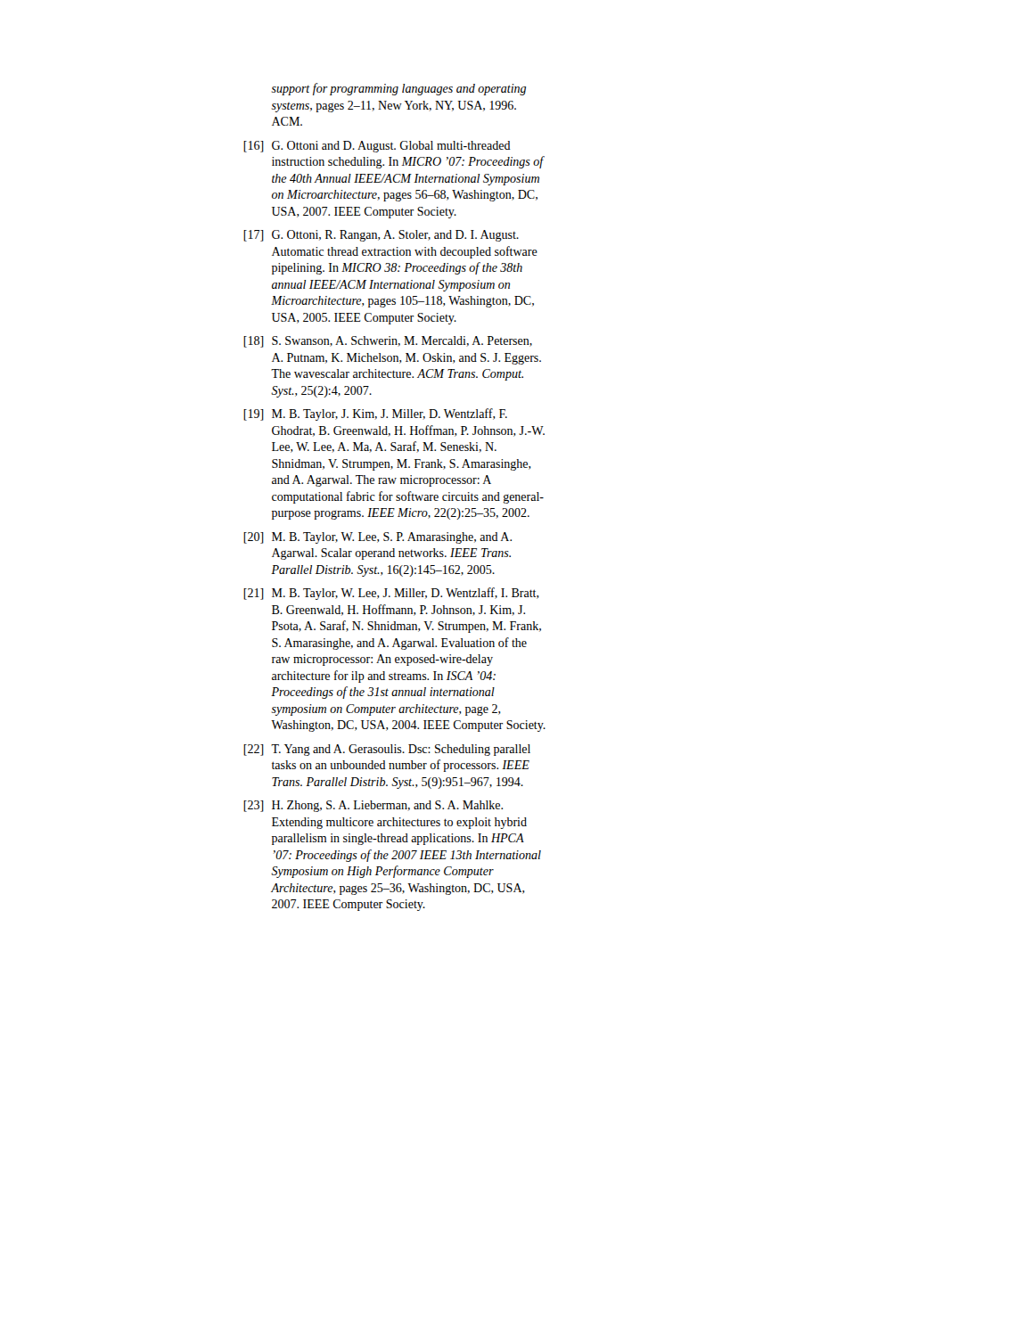support for programming languages and operating systems, pages 2–11, New York, NY, USA, 1996. ACM.
[16] G. Ottoni and D. August. Global multi-threaded instruction scheduling. In MICRO ’07: Proceedings of the 40th Annual IEEE/ACM International Symposium on Microarchitecture, pages 56–68, Washington, DC, USA, 2007. IEEE Computer Society.
[17] G. Ottoni, R. Rangan, A. Stoler, and D. I. August. Automatic thread extraction with decoupled software pipelining. In MICRO 38: Proceedings of the 38th annual IEEE/ACM International Symposium on Microarchitecture, pages 105–118, Washington, DC, USA, 2005. IEEE Computer Society.
[18] S. Swanson, A. Schwerin, M. Mercaldi, A. Petersen, A. Putnam, K. Michelson, M. Oskin, and S. J. Eggers. The wavescalar architecture. ACM Trans. Comput. Syst., 25(2):4, 2007.
[19] M. B. Taylor, J. Kim, J. Miller, D. Wentzlaff, F. Ghodrat, B. Greenwald, H. Hoffman, P. Johnson, J.-W. Lee, W. Lee, A. Ma, A. Saraf, M. Seneski, N. Shnidman, V. Strumpen, M. Frank, S. Amarasinghe, and A. Agarwal. The raw microprocessor: A computational fabric for software circuits and general-purpose programs. IEEE Micro, 22(2):25–35, 2002.
[20] M. B. Taylor, W. Lee, S. P. Amarasinghe, and A. Agarwal. Scalar operand networks. IEEE Trans. Parallel Distrib. Syst., 16(2):145–162, 2005.
[21] M. B. Taylor, W. Lee, J. Miller, D. Wentzlaff, I. Bratt, B. Greenwald, H. Hoffmann, P. Johnson, J. Kim, J. Psota, A. Saraf, N. Shnidman, V. Strumpen, M. Frank, S. Amarasinghe, and A. Agarwal. Evaluation of the raw microprocessor: An exposed-wire-delay architecture for ilp and streams. In ISCA ’04: Proceedings of the 31st annual international symposium on Computer architecture, page 2, Washington, DC, USA, 2004. IEEE Computer Society.
[22] T. Yang and A. Gerasoulis. Dsc: Scheduling parallel tasks on an unbounded number of processors. IEEE Trans. Parallel Distrib. Syst., 5(9):951–967, 1994.
[23] H. Zhong, S. A. Lieberman, and S. A. Mahlke. Extending multicore architectures to exploit hybrid parallelism in single-thread applications. In HPCA ’07: Proceedings of the 2007 IEEE 13th International Symposium on High Performance Computer Architecture, pages 25–36, Washington, DC, USA, 2007. IEEE Computer Society.